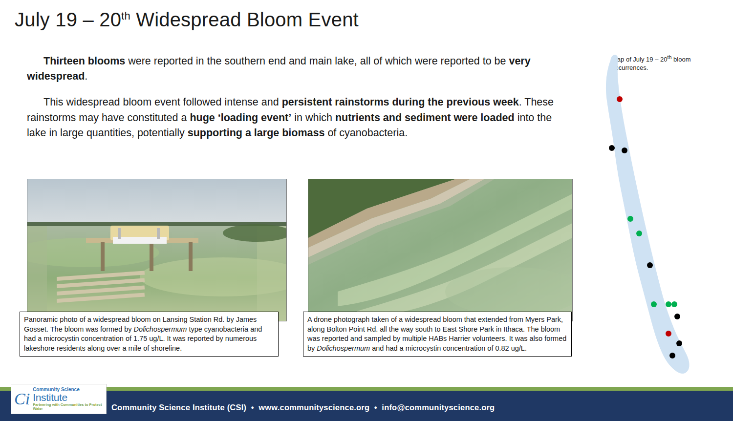July 19 – 20th Widespread Bloom Event
Thirteen blooms were reported in the southern end and main lake, all of which were reported to be very widespread.
This widespread bloom event followed intense and persistent rainstorms during the previous week. These rainstorms may have constituted a huge ‘loading event’ in which nutrients and sediment were loaded into the lake in large quantities, potentially supporting a large biomass of cyanobacteria.
Panoramic photo of a widespread bloom on Lansing Station Rd. by James Gosset. The bloom was formed by Dolichospermum type cyanobacteria and had a microcystin concentration of 1.75 ug/L. It was reported by numerous lakeshore residents along over a mile of shoreline.
A drone photograph taken of a widespread bloom that extended from Myers Park, along Bolton Point Rd. all the way south to East Shore Park in Ithaca. The bloom was reported and sampled by multiple HABs Harrier volunteers. It was also formed by Dolichospermum and had a microcystin concentration of 0.82 ug/L.
Map of July 19 – 20th bloom occurrences.
Community Science Institute (CSI) • www.communityscience.org • info@communityscience.org
Ci
Community Science
Institute
Partnering with Communities to Protect Water